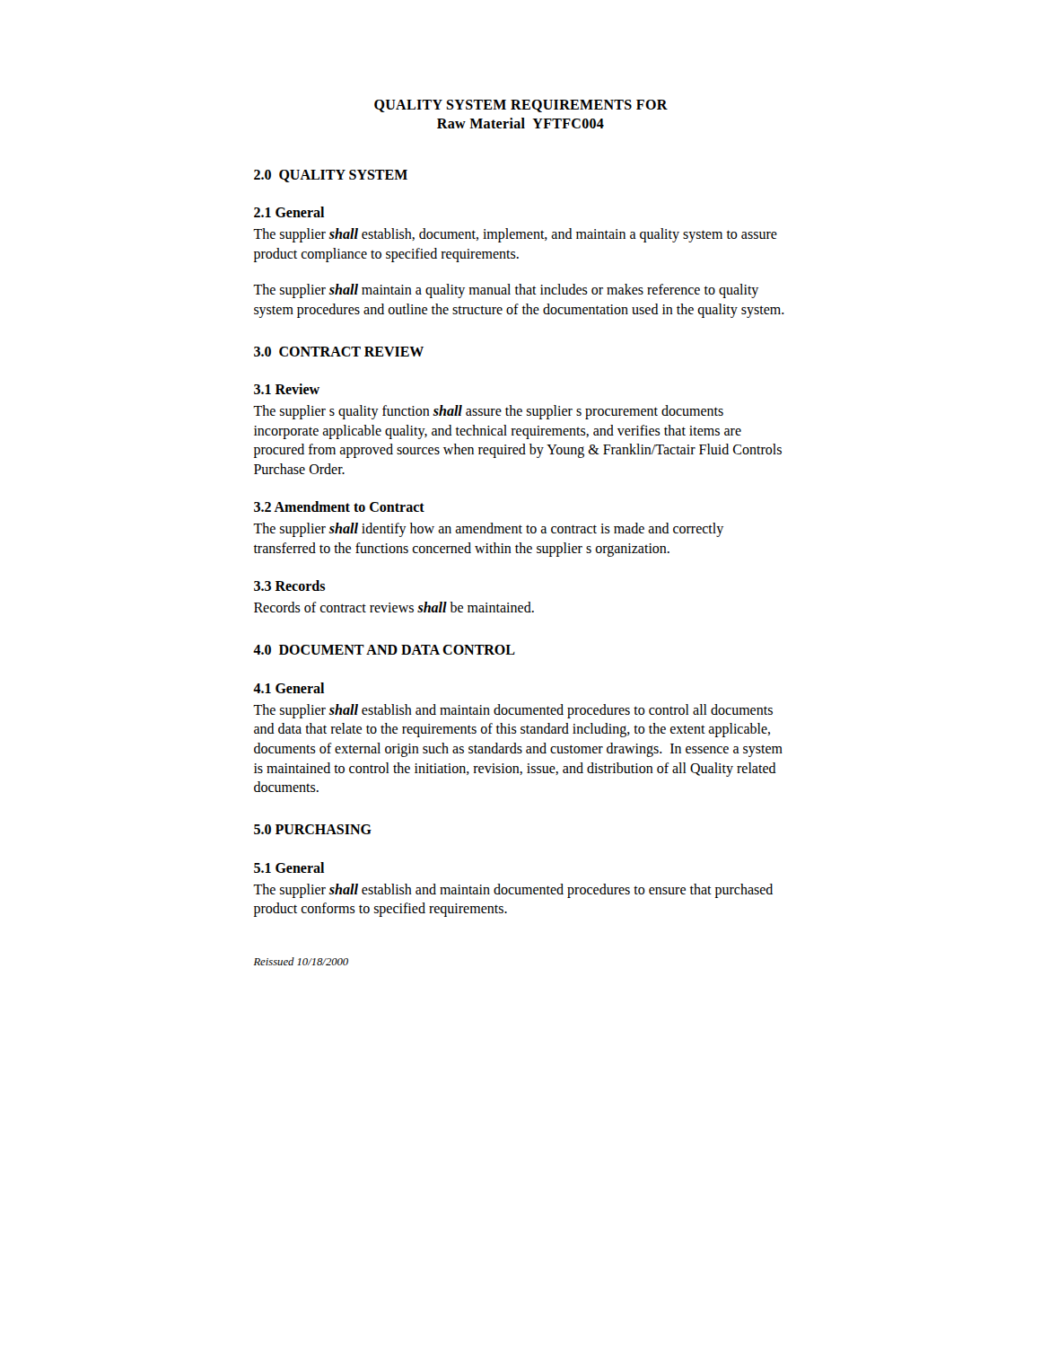QUALITY SYSTEM REQUIREMENTS FOR
Raw Material YFTFC004
2.0 QUALITY SYSTEM
2.1 General
The supplier shall establish, document, implement, and maintain a quality system to assure product compliance to specified requirements.
The supplier shall maintain a quality manual that includes or makes reference to quality system procedures and outline the structure of the documentation used in the quality system.
3.0 CONTRACT REVIEW
3.1 Review
The supplier s quality function shall assure the supplier s procurement documents incorporate applicable quality, and technical requirements, and verifies that items are procured from approved sources when required by Young & Franklin/Tactair Fluid Controls Purchase Order.
3.2 Amendment to Contract
The supplier shall identify how an amendment to a contract is made and correctly transferred to the functions concerned within the supplier s organization.
3.3 Records
Records of contract reviews shall be maintained.
4.0 DOCUMENT AND DATA CONTROL
4.1 General
The supplier shall establish and maintain documented procedures to control all documents and data that relate to the requirements of this standard including, to the extent applicable, documents of external origin such as standards and customer drawings. In essence a system is maintained to control the initiation, revision, issue, and distribution of all Quality related documents.
5.0 PURCHASING
5.1 General
The supplier shall establish and maintain documented procedures to ensure that purchased product conforms to specified requirements.
Reissued 10/18/2000